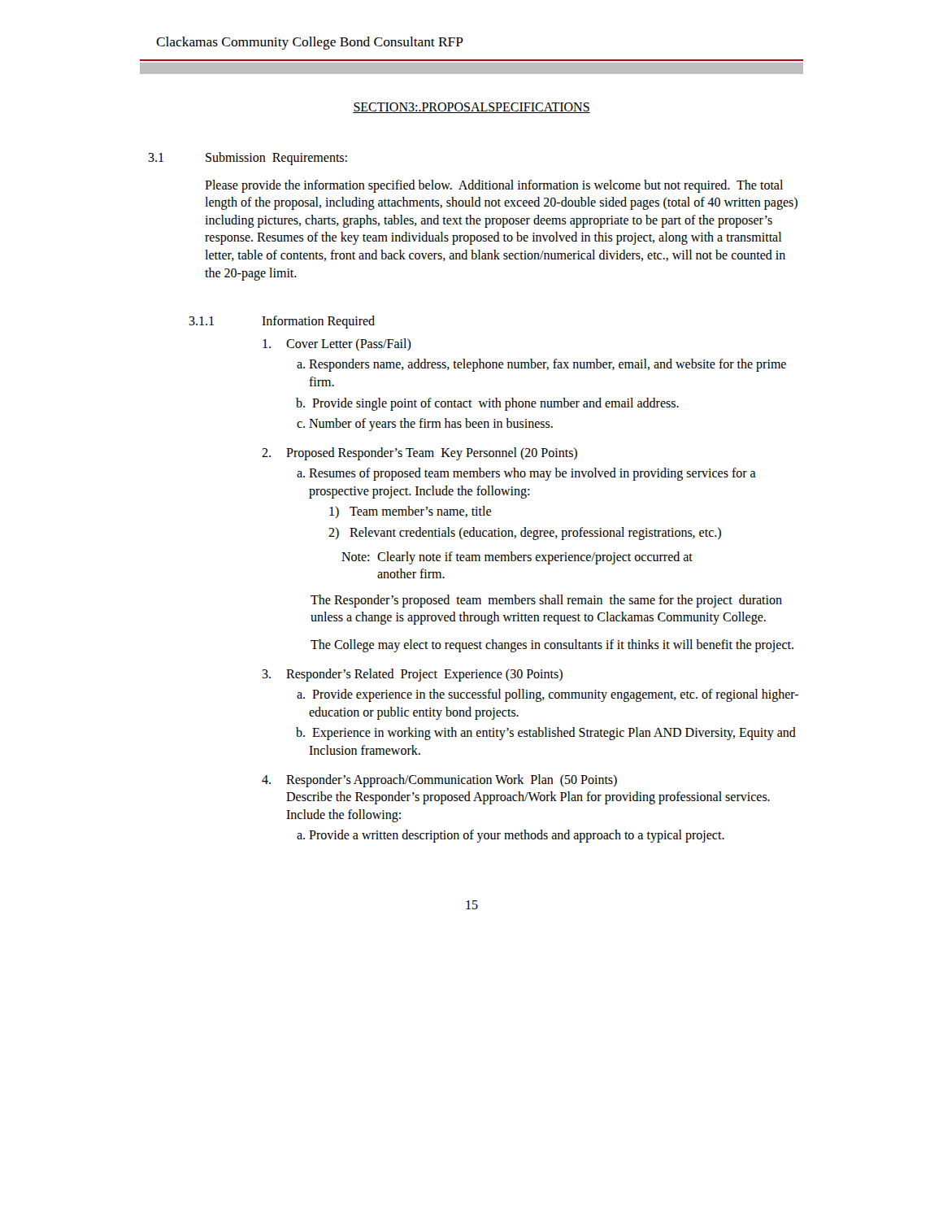Clackamas Community College Bond Consultant RFP
SECTION3:.PROPOSALSPECIFICATIONS
3.1
Submission Requirements:
Please provide the information specified below. Additional information is welcome but not required. The total length of the proposal, including attachments, should not exceed 20-double sided pages (total of 40 written pages) including pictures, charts, graphs, tables, and text the proposer deems appropriate to be part of the proposer’s response. Resumes of the key team individuals proposed to be involved in this project, along with a transmittal letter, table of contents, front and back covers, and blank section/numerical dividers, etc., will not be counted in the 20-page limit.
3.1.1
Information Required
1. Cover Letter (Pass/Fail)
Responders name, address, telephone number, fax number, email, and website for the prime firm.
Provide single point of contact with phone number and email address.
Number of years the firm has been in business.
2. Proposed Responder’s Team Key Personnel (20 Points)
Resumes of proposed team members who may be involved in providing services for a prospective project. Include the following:
Team member’s name, title
Relevant credentials (education, degree, professional registrations, etc.)
Note: Clearly note if team members experience/project occurred at
another firm.
The Responder’s proposed team members shall remain the same for the project duration unless a change is approved through written request to Clackamas Community College.
The College may elect to request changes in consultants if it thinks it will benefit the project.
3. Responder’s Related Project Experience (30 Points)
Provide experience in the successful polling, community engagement, etc. of regional higher- education or public entity bond projects.
Experience in working with an entity’s established Strategic Plan AND Diversity, Equity and Inclusion framework.
4. Responder’s Approach/Communication Work Plan (50 Points)
Describe the Responder’s proposed Approach/Work Plan for providing professional services. Include the following:
Provide a written description of your methods and approach to a typical project.
15